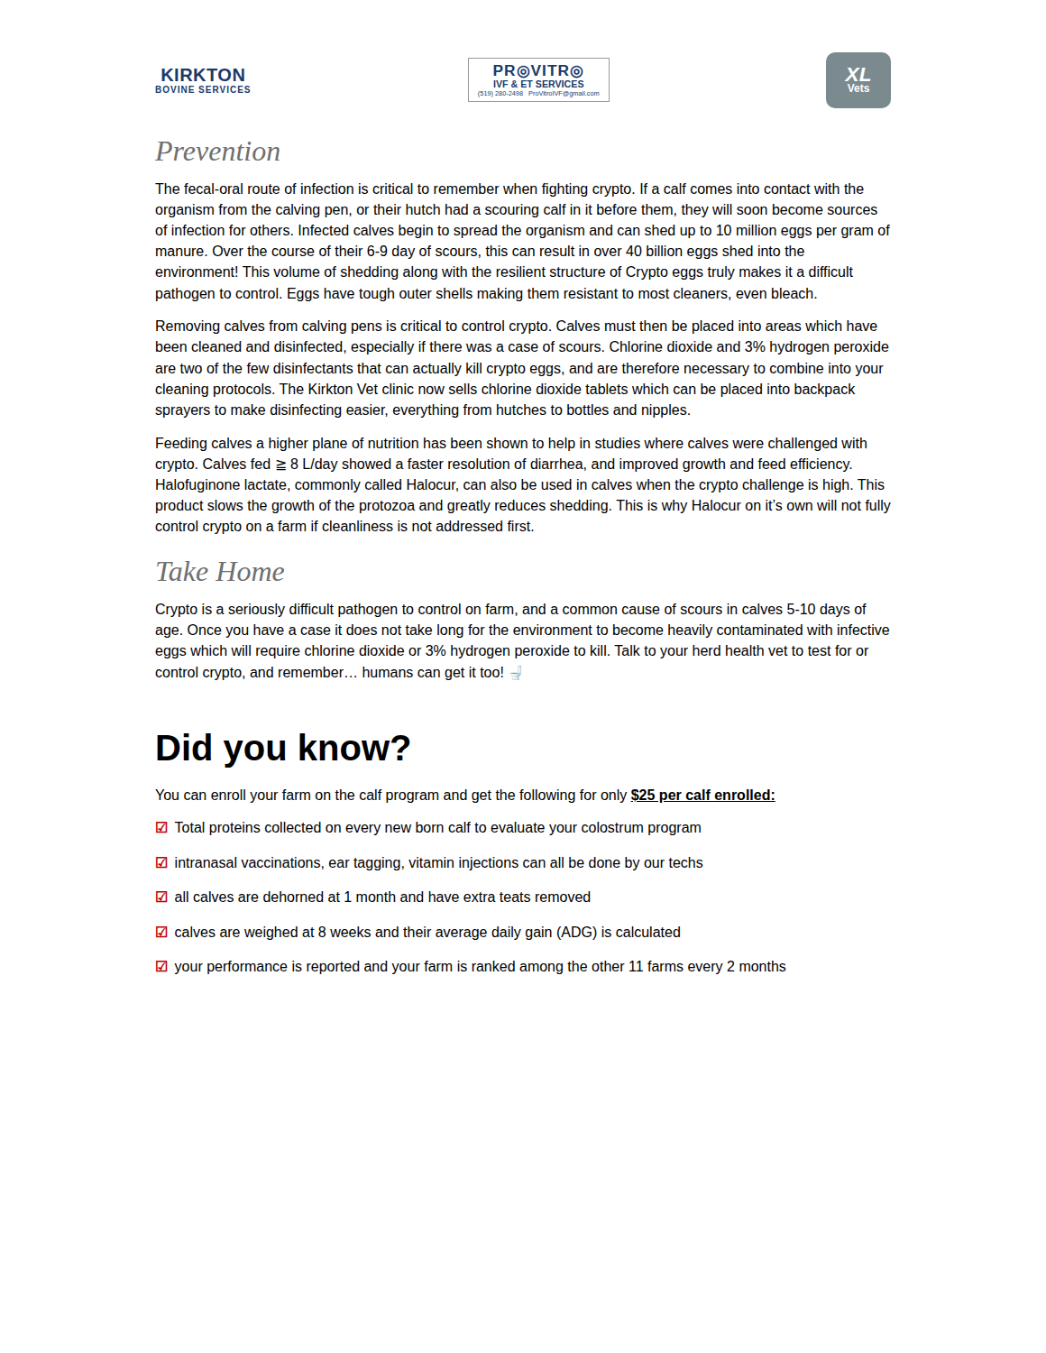KIRKTON BOVINE SERVICES
PR◎VITR◎
IVF & ET SERVICES
(519) 280-2498 ProVitroIVF@gmail.com
XL Vets
Prevention
The fecal-oral route of infection is critical to remember when fighting crypto. If a calf comes into contact with the organism from the calving pen, or their hutch had a scouring calf in it before them, they will soon become sources of infection for others. Infected calves begin to spread the organism and can shed up to 10 million eggs per gram of manure. Over the course of their 6-9 day of scours, this can result in over 40 billion eggs shed into the environment! This volume of shedding along with the resilient structure of Crypto eggs truly makes it a difficult pathogen to control. Eggs have tough outer shells making them resistant to most cleaners, even bleach.
Removing calves from calving pens is critical to control crypto. Calves must then be placed into areas which have been cleaned and disinfected, especially if there was a case of scours. Chlorine dioxide and 3% hydrogen peroxide are two of the few disinfectants that can actually kill crypto eggs, and are therefore necessary to combine into your cleaning protocols. The Kirkton Vet clinic now sells chlorine dioxide tablets which can be placed into backpack sprayers to make disinfecting easier, everything from hutches to bottles and nipples.
Feeding calves a higher plane of nutrition has been shown to help in studies where calves were challenged with crypto. Calves fed ≧ 8 L/day showed a faster resolution of diarrhea, and improved growth and feed efficiency. Halofuginone lactate, commonly called Halocur, can also be used in calves when the crypto challenge is high. This product slows the growth of the protozoa and greatly reduces shedding. This is why Halocur on it’s own will not fully control crypto on a farm if cleanliness is not addressed first.
Take Home
Crypto is a seriously difficult pathogen to control on farm, and a common cause of scours in calves 5-10 days of age. Once you have a case it does not take long for the environment to become heavily contaminated with infective eggs which will require chlorine dioxide or 3% hydrogen peroxide to kill. Talk to your herd health vet to test for or control crypto, and remember… humans can get it too! 🚽
Did you know?
You can enroll your farm on the calf program and get the following for only $25 per calf enrolled:
☑Total proteins collected on every new born calf to evaluate your colostrum program
☑intranasal vaccinations, ear tagging, vitamin injections can all be done by our techs
☑all calves are dehorned at 1 month and have extra teats removed
☑calves are weighed at 8 weeks and their average daily gain (ADG) is calculated
☑your performance is reported and your farm is ranked among the other 11 farms every 2 months